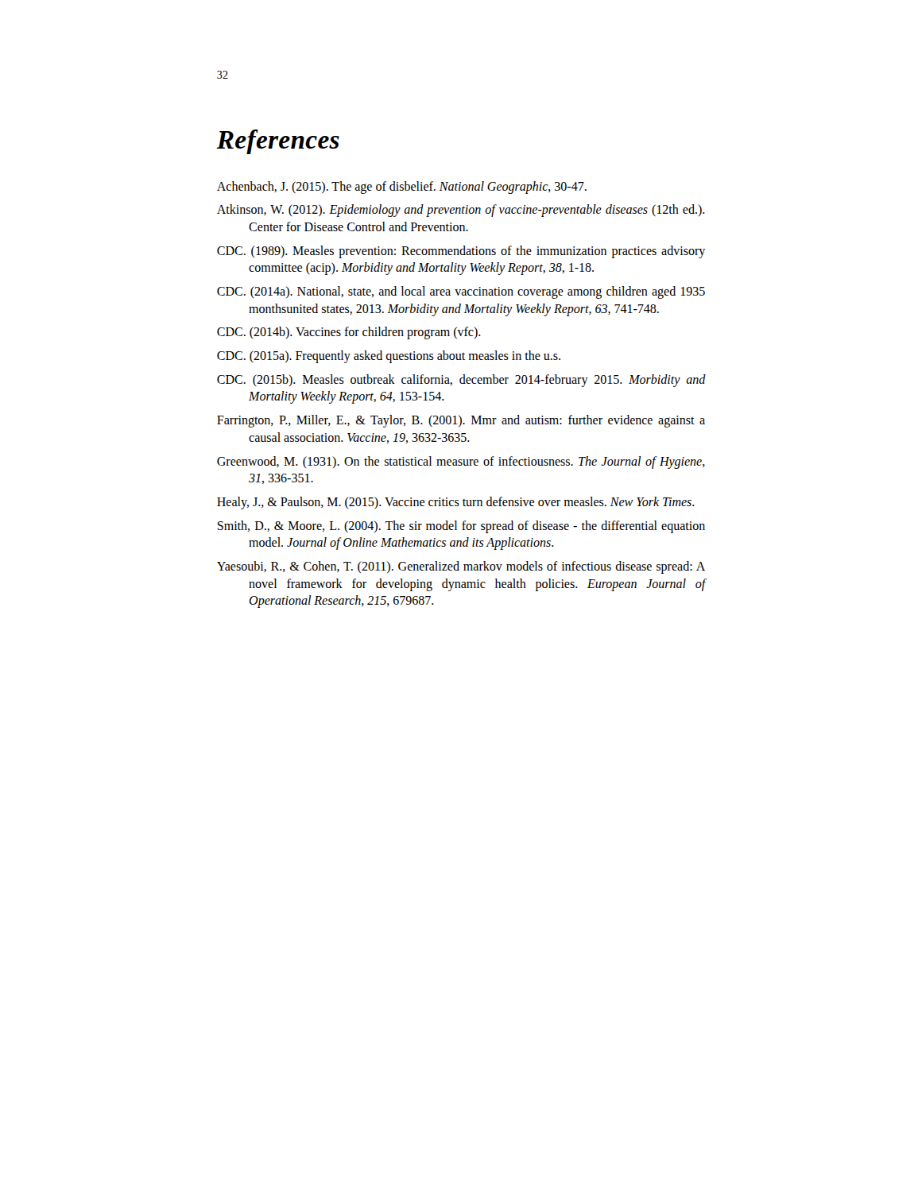32
References
Achenbach, J. (2015). The age of disbelief. National Geographic, 30-47.
Atkinson, W. (2012). Epidemiology and prevention of vaccine-preventable diseases (12th ed.). Center for Disease Control and Prevention.
CDC. (1989). Measles prevention: Recommendations of the immunization practices advisory committee (acip). Morbidity and Mortality Weekly Report, 38, 1-18.
CDC. (2014a). National, state, and local area vaccination coverage among children aged 1935 monthsunited states, 2013. Morbidity and Mortality Weekly Report, 63, 741-748.
CDC. (2014b). Vaccines for children program (vfc).
CDC. (2015a). Frequently asked questions about measles in the u.s.
CDC. (2015b). Measles outbreak california, december 2014-february 2015. Morbidity and Mortality Weekly Report, 64, 153-154.
Farrington, P., Miller, E., & Taylor, B. (2001). Mmr and autism: further evidence against a causal association. Vaccine, 19, 3632-3635.
Greenwood, M. (1931). On the statistical measure of infectiousness. The Journal of Hygiene, 31, 336-351.
Healy, J., & Paulson, M. (2015). Vaccine critics turn defensive over measles. New York Times.
Smith, D., & Moore, L. (2004). The sir model for spread of disease - the differential equation model. Journal of Online Mathematics and its Applications.
Yaesoubi, R., & Cohen, T. (2011). Generalized markov models of infectious disease spread: A novel framework for developing dynamic health policies. European Journal of Operational Research, 215, 679687.